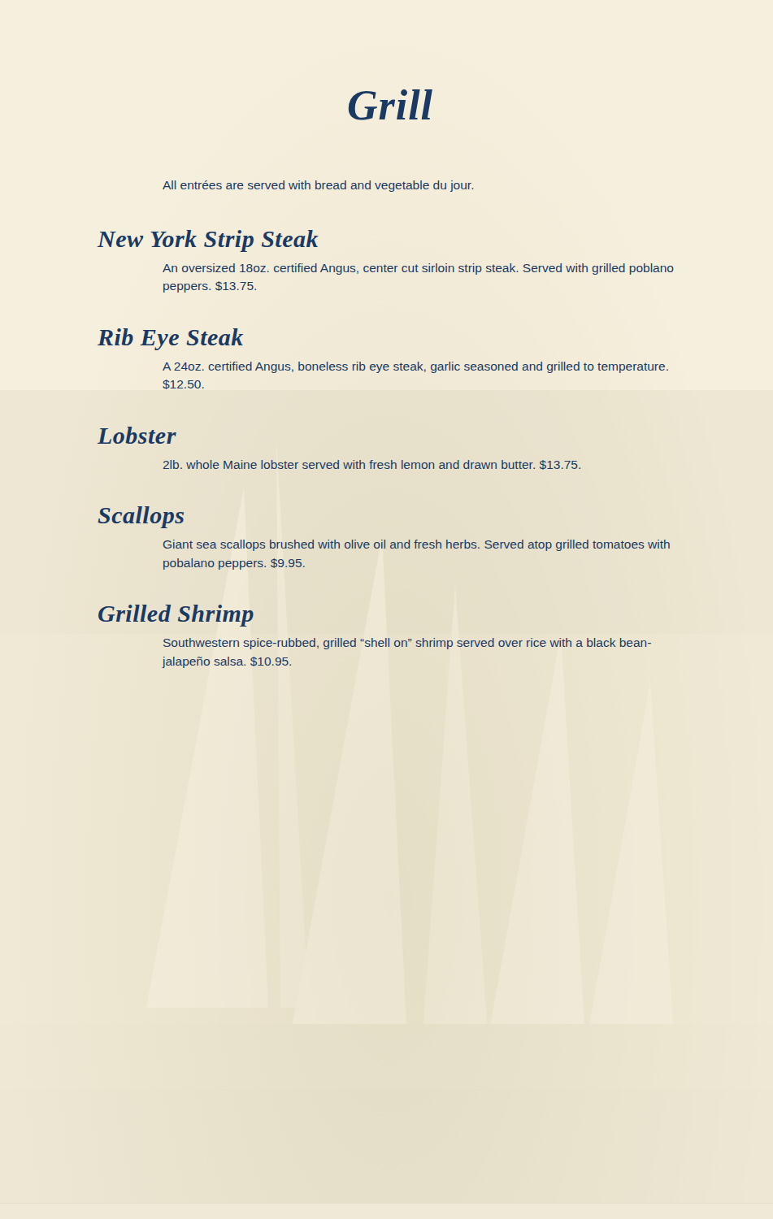Grill
All entrées are served with bread and vegetable du jour.
New York Strip Steak
An oversized 18oz. certified Angus, center cut sirloin strip steak. Served with grilled poblano peppers. $13.75.
Rib Eye Steak
A 24oz. certified Angus, boneless rib eye steak, garlic seasoned and grilled to temperature. $12.50.
Lobster
2lb. whole Maine lobster served with fresh lemon and drawn butter. $13.75.
Scallops
Giant sea scallops brushed with olive oil and fresh herbs. Served atop grilled tomatoes with pobalano peppers. $9.95.
Grilled Shrimp
Southwestern spice-rubbed, grilled “shell on” shrimp served over rice with a black bean-jalapeño salsa. $10.95.